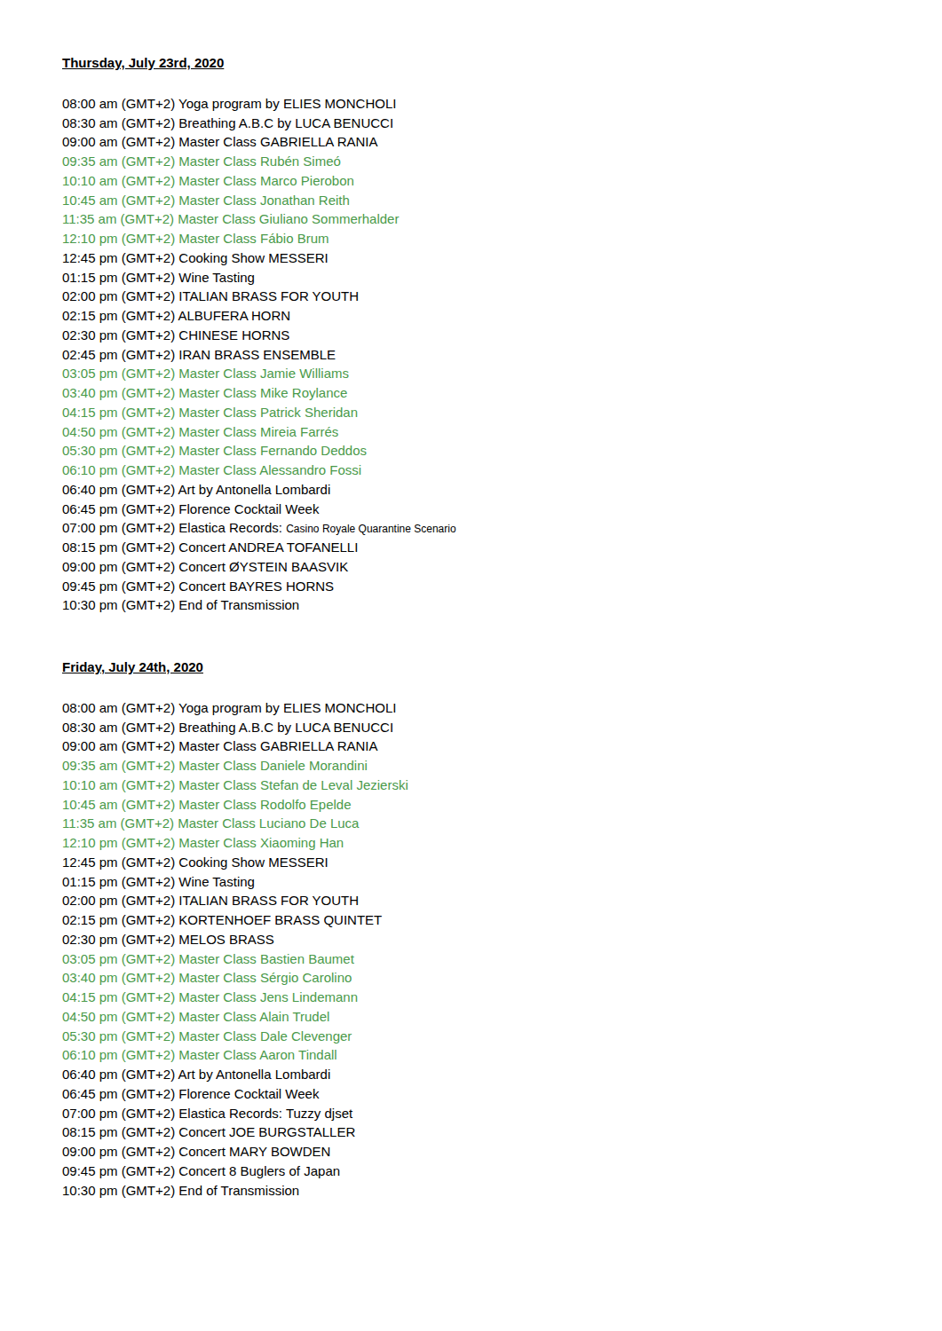Thursday, July 23rd, 2020
08:00 am (GMT+2) Yoga program by ELIES MONCHOLI
08:30 am (GMT+2) Breathing A.B.C by LUCA BENUCCI
09:00 am (GMT+2) Master Class GABRIELLA RANIA
09:35 am (GMT+2) Master Class Rubén Simeó
10:10 am (GMT+2) Master Class Marco Pierobon
10:45 am (GMT+2) Master Class Jonathan Reith
11:35 am (GMT+2) Master Class Giuliano Sommerhalder
12:10 pm (GMT+2) Master Class Fábio Brum
12:45 pm (GMT+2) Cooking Show MESSERI
01:15 pm (GMT+2) Wine Tasting
02:00 pm (GMT+2) ITALIAN BRASS FOR YOUTH
02:15 pm (GMT+2) ALBUFERA HORN
02:30 pm (GMT+2) CHINESE HORNS
02:45 pm (GMT+2) IRAN BRASS ENSEMBLE
03:05 pm (GMT+2) Master Class Jamie Williams
03:40 pm (GMT+2) Master Class Mike Roylance
04:15 pm (GMT+2) Master Class Patrick Sheridan
04:50 pm (GMT+2) Master Class Mireia Farrés
05:30 pm (GMT+2) Master Class Fernando Deddos
06:10 pm (GMT+2) Master Class Alessandro Fossi
06:40 pm (GMT+2) Art by Antonella Lombardi
06:45 pm (GMT+2) Florence Cocktail Week
07:00 pm (GMT+2) Elastica Records: Casino Royale Quarantine Scenario
08:15 pm (GMT+2) Concert ANDREA TOFANELLI
09:00 pm (GMT+2) Concert ØYSTEIN BAASVIK
09:45 pm (GMT+2) Concert BAYRES HORNS
10:30 pm (GMT+2) End of Transmission
Friday, July 24th, 2020
08:00 am (GMT+2) Yoga program by ELIES MONCHOLI
08:30 am (GMT+2) Breathing A.B.C by LUCA BENUCCI
09:00 am (GMT+2) Master Class GABRIELLA RANIA
09:35 am (GMT+2) Master Class Daniele Morandini
10:10 am (GMT+2) Master Class Stefan de Leval Jezierski
10:45 am (GMT+2) Master Class Rodolfo Epelde
11:35 am (GMT+2) Master Class Luciano De Luca
12:10 pm (GMT+2) Master Class Xiaoming Han
12:45 pm (GMT+2) Cooking Show MESSERI
01:15 pm (GMT+2) Wine Tasting
02:00 pm (GMT+2) ITALIAN BRASS FOR YOUTH
02:15 pm (GMT+2) KORTENHOEF BRASS QUINTET
02:30 pm (GMT+2) MELOS BRASS
03:05 pm (GMT+2) Master Class Bastien Baumet
03:40 pm (GMT+2) Master Class Sérgio Carolino
04:15 pm (GMT+2) Master Class Jens Lindemann
04:50 pm (GMT+2) Master Class Alain Trudel
05:30 pm (GMT+2) Master Class Dale Clevenger
06:10 pm (GMT+2) Master Class Aaron Tindall
06:40 pm (GMT+2) Art by Antonella Lombardi
06:45 pm (GMT+2) Florence Cocktail Week
07:00 pm (GMT+2) Elastica Records: Tuzzy djset
08:15 pm (GMT+2) Concert JOE BURGSTALLER
09:00 pm (GMT+2) Concert MARY BOWDEN
09:45 pm (GMT+2) Concert 8 Buglers of Japan
10:30 pm (GMT+2) End of Transmission